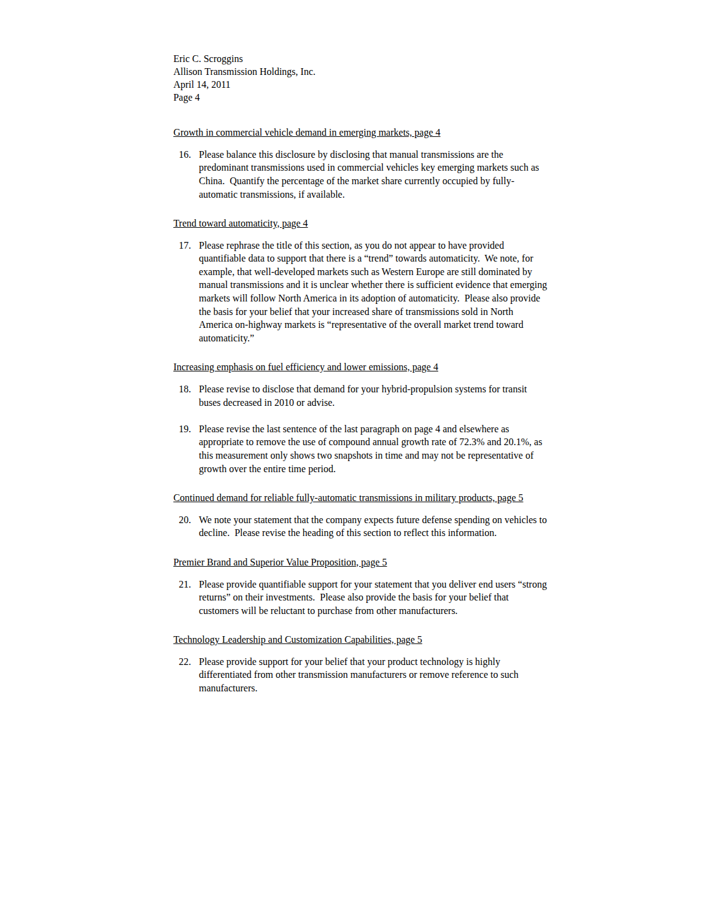Eric C. Scroggins
Allison Transmission Holdings, Inc.
April 14, 2011
Page 4
Growth in commercial vehicle demand in emerging markets, page 4
16.
Please balance this disclosure by disclosing that manual transmissions are the predominant transmissions used in commercial vehicles key emerging markets such as China. Quantify the percentage of the market share currently occupied by fully-automatic transmissions, if available.
Trend toward automaticity, page 4
17.
Please rephrase the title of this section, as you do not appear to have provided quantifiable data to support that there is a “trend” towards automaticity. We note, for example, that well-developed markets such as Western Europe are still dominated by manual transmissions and it is unclear whether there is sufficient evidence that emerging markets will follow North America in its adoption of automaticity. Please also provide the basis for your belief that your increased share of transmissions sold in North America on-highway markets is “representative of the overall market trend toward automaticity.”
Increasing emphasis on fuel efficiency and lower emissions, page 4
18.
Please revise to disclose that demand for your hybrid-propulsion systems for transit buses decreased in 2010 or advise.
19.
Please revise the last sentence of the last paragraph on page 4 and elsewhere as appropriate to remove the use of compound annual growth rate of 72.3% and 20.1%, as this measurement only shows two snapshots in time and may not be representative of growth over the entire time period.
Continued demand for reliable fully-automatic transmissions in military products, page 5
20.
We note your statement that the company expects future defense spending on vehicles to decline. Please revise the heading of this section to reflect this information.
Premier Brand and Superior Value Proposition, page 5
21.
Please provide quantifiable support for your statement that you deliver end users “strong returns” on their investments. Please also provide the basis for your belief that customers will be reluctant to purchase from other manufacturers.
Technology Leadership and Customization Capabilities, page 5
22.
Please provide support for your belief that your product technology is highly differentiated from other transmission manufacturers or remove reference to such manufacturers.